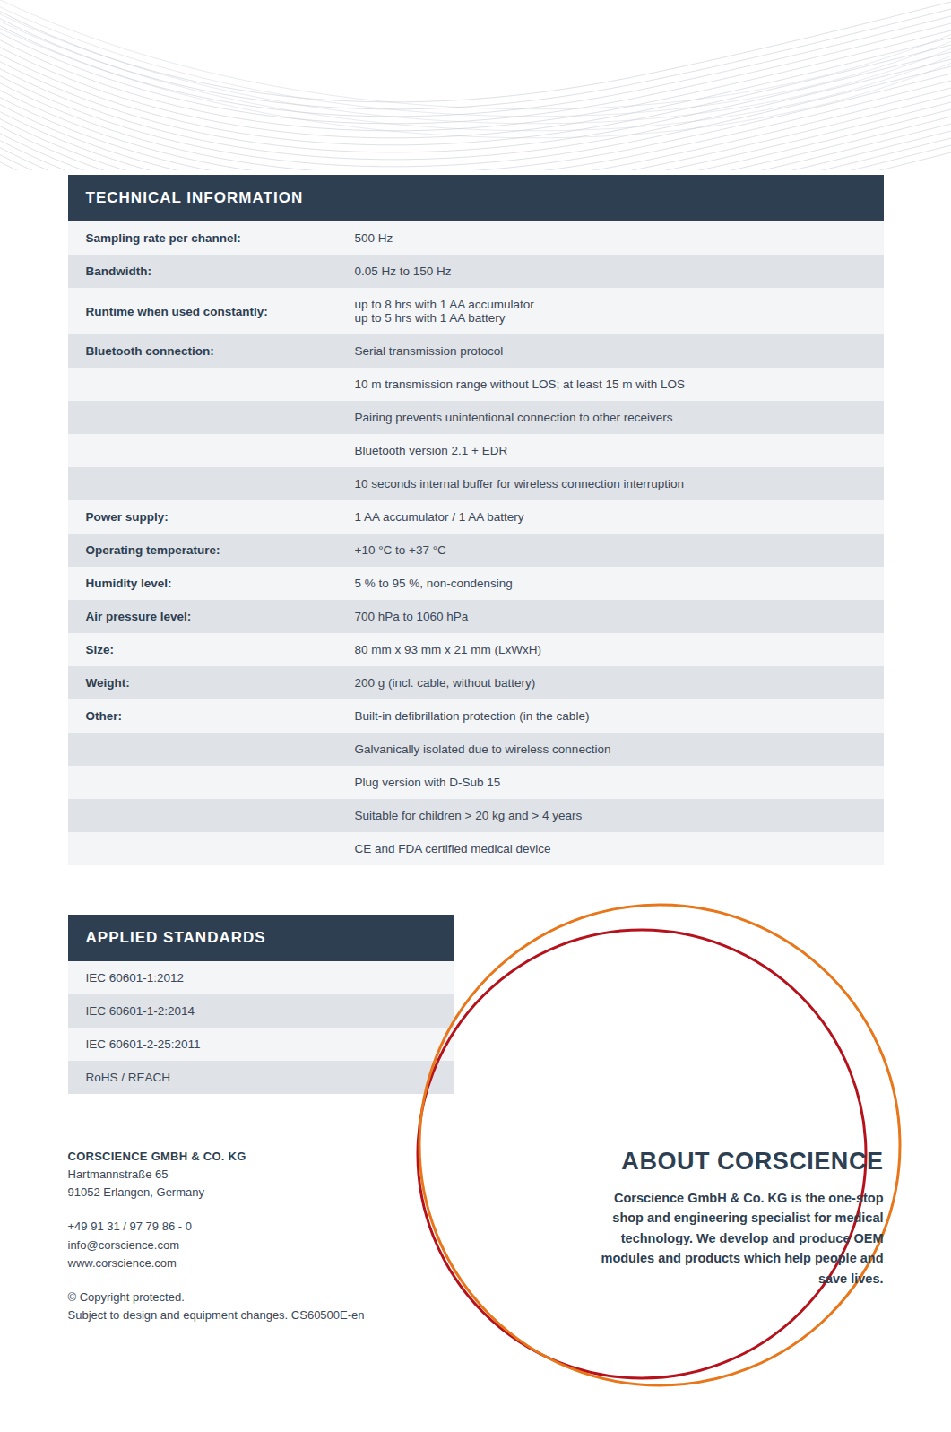TECHNICAL INFORMATION
| Sampling rate per channel: | 500 Hz |
| Bandwidth: | 0.05 Hz to 150 Hz |
| Runtime when used constantly: | up to 8 hrs with 1 AA accumulator up to 5 hrs with 1 AA battery |
| Bluetooth connection: | Serial transmission protocol |
| | 10 m transmission range without LOS; at least 15 m with LOS |
| | Pairing prevents unintentional connection to other receivers |
| | Bluetooth version 2.1 + EDR |
| | 10 seconds internal buffer for wireless connection interruption |
| Power supply: | 1 AA accumulator / 1 AA battery |
| Operating temperature: | +10 °C to +37 °C |
| Humidity level: | 5 % to 95 %, non-condensing |
| Air pressure level: | 700 hPa to 1060 hPa |
| Size: | 80 mm x 93 mm x 21 mm (LxWxH) |
| Weight: | 200 g (incl. cable, without battery) |
| Other: | Built-in defibrillation protection (in the cable) |
| | Galvanically isolated due to wireless connection |
| | Plug version with D-Sub 15 |
| | Suitable for children > 20 kg and > 4 years |
| | CE and FDA certified medical device |
APPLIED STANDARDS
| IEC 60601-1:2012 |
| IEC 60601-1-2:2014 |
| IEC 60601-2-25:2011 |
| RoHS / REACH |
CORSCIENCE GMBH & CO. KG
Hartmannstraße 65
91052 Erlangen, Germany
+49 91 31 / 97 79 86 - 0
info@corscience.com
www.corscience.com
© Copyright protected.
Subject to design and equipment changes. CS60500E-en
ABOUT CORSCIENCE
Corscience GmbH & Co. KG is the one-stop shop and engineering specialist for medical technology. We develop and produce OEM modules and products which help people and save lives.